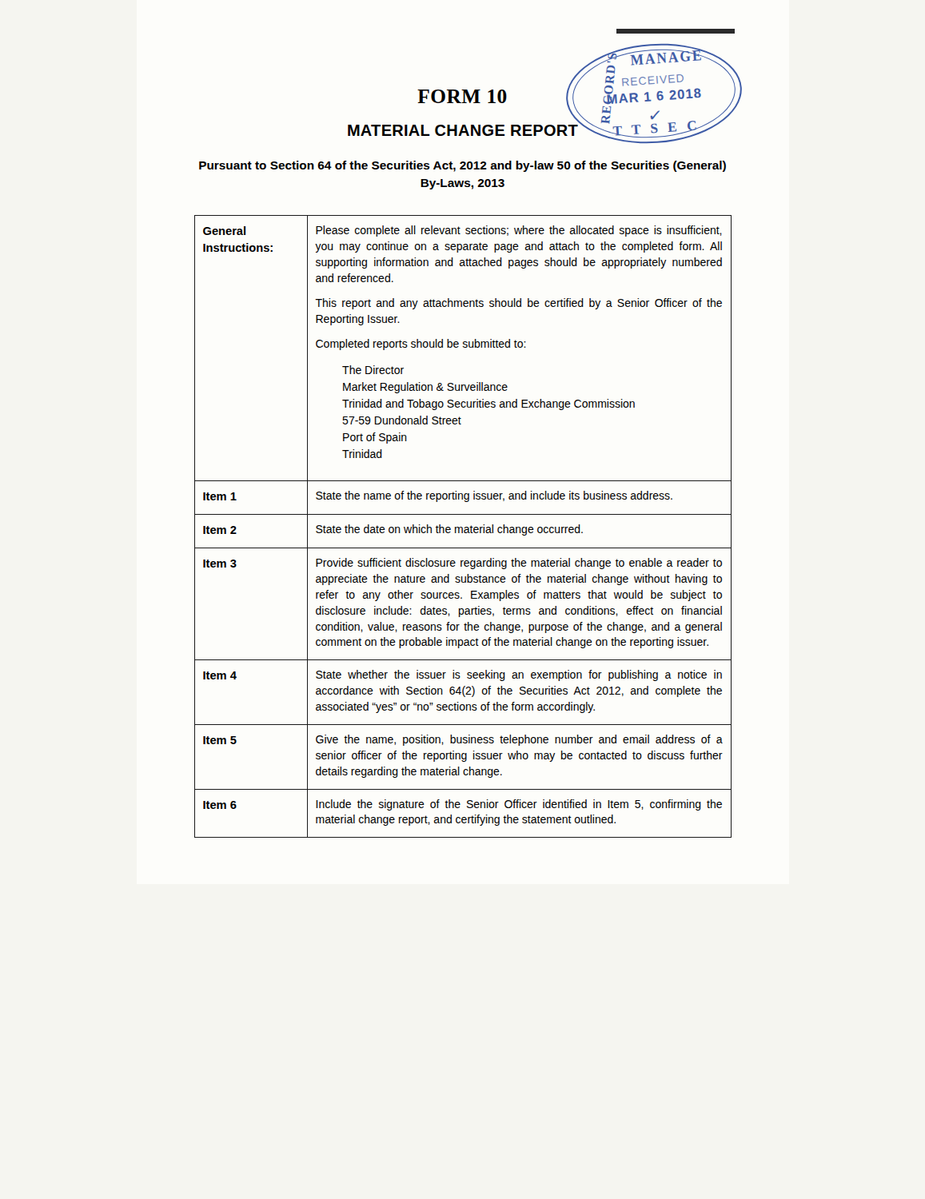RECORD'S
MANAGE
RECEIVED
MAR 1 6 2018
✓
T T S E C
FORM 10
MATERIAL CHANGE REPORT
Pursuant to Section 64 of the Securities Act, 2012 and by-law 50 of the Securities (General)
By-Laws, 2013
| General Instructions: | Please complete all relevant sections; where the allocated space is insufficient, you may continue on a separate page and attach to the completed form. All supporting information and attached pages should be appropriately numbered and referenced. This report and any attachments should be certified by a Senior Officer of the Reporting Issuer. Completed reports should be submitted to: The Director Market Regulation & Surveillance Trinidad and Tobago Securities and Exchange Commission 57-59 Dundonald Street Port of Spain Trinidad |
| Item 1 | State the name of the reporting issuer, and include its business address. |
| Item 2 | State the date on which the material change occurred. |
| Item 3 | Provide sufficient disclosure regarding the material change to enable a reader to appreciate the nature and substance of the material change without having to refer to any other sources. Examples of matters that would be subject to disclosure include: dates, parties, terms and conditions, effect on financial condition, value, reasons for the change, purpose of the change, and a general comment on the probable impact of the material change on the reporting issuer. |
| Item 4 | State whether the issuer is seeking an exemption for publishing a notice in accordance with Section 64(2) of the Securities Act 2012, and complete the associated “yes” or “no” sections of the form accordingly. |
| Item 5 | Give the name, position, business telephone number and email address of a senior officer of the reporting issuer who may be contacted to discuss further details regarding the material change. |
| Item 6 | Include the signature of the Senior Officer identified in Item 5, confirming the material change report, and certifying the statement outlined. |